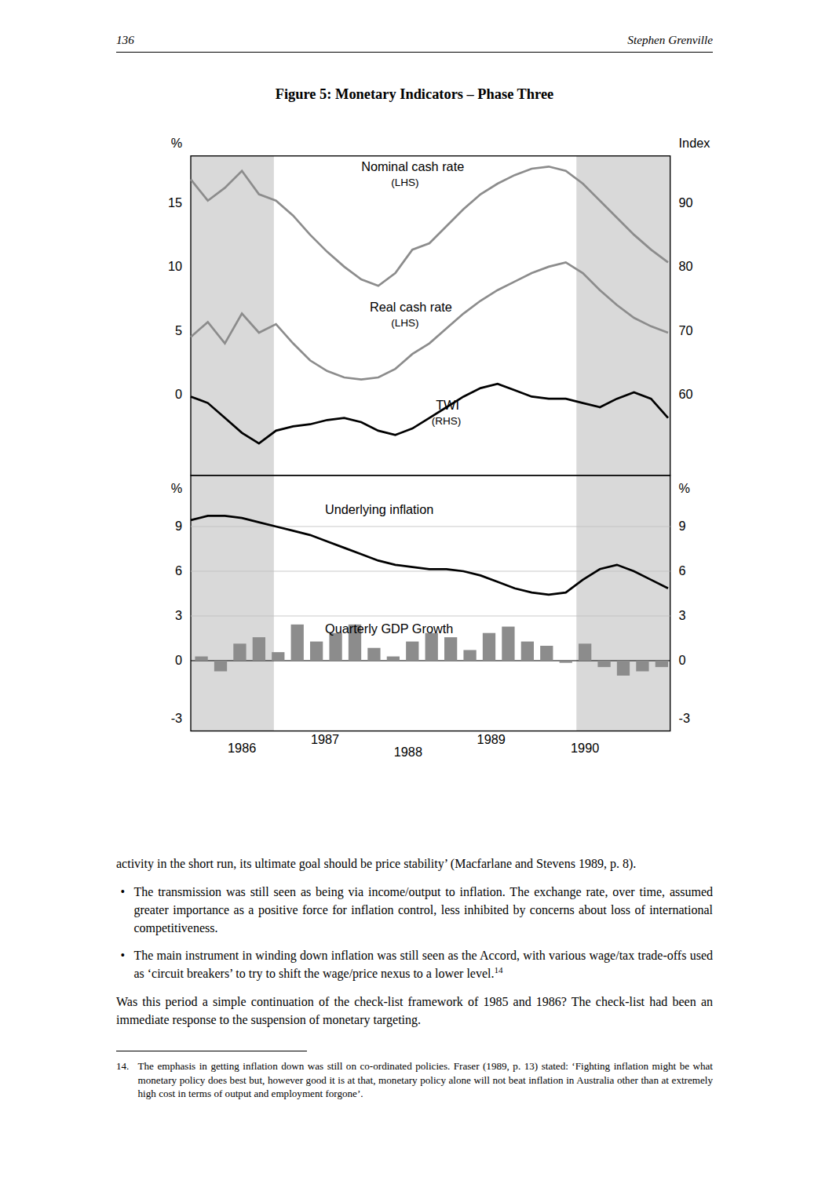136 Stephen Grenville
Figure 5: Monetary Indicators – Phase Three
Figure 5: Monetary Indicators – Phase Three Two stacked panels. Upper panel shows nominal cash rate and real cash rate on the left-hand scale (per cent) and the trade-weighted index on the right-hand scale. Lower panel shows underlying inflation and quarterly GDP growth, both in per cent. Shaded bands cover 1986 to mid-1986 and late 1989 to 1990. % Index 15 10 5 0 90 80 70 60 Nominal cash rate (LHS) Real cash rate (LHS) TWI (RHS) % % 9 6 3 0 -3 9 6 3 0 -3 Underlying inflation Quarterly GDP Growth 1986 1987 1988 1989 1990
activity in the short run, its ultimate goal should be price stability’ (Macfarlane and Stevens 1989, p. 8).
The transmission was still seen as being via income/output to inflation. The exchange rate, over time, assumed greater importance as a positive force for inflation control, less inhibited by concerns about loss of international competitiveness.
The main instrument in winding down inflation was still seen as the Accord, with various wage/tax trade-offs used as ‘circuit breakers’ to try to shift the wage/price nexus to a lower level.14
Was this period a simple continuation of the check-list framework of 1985 and 1986? The check-list had been an immediate response to the suspension of monetary targeting.
The emphasis in getting inflation down was still on co-ordinated policies. Fraser (1989, p. 13) stated: ‘Fighting inflation might be what monetary policy does best but, however good it is at that, monetary policy alone will not beat inflation in Australia other than at extremely high cost in terms of output and employment forgone’.